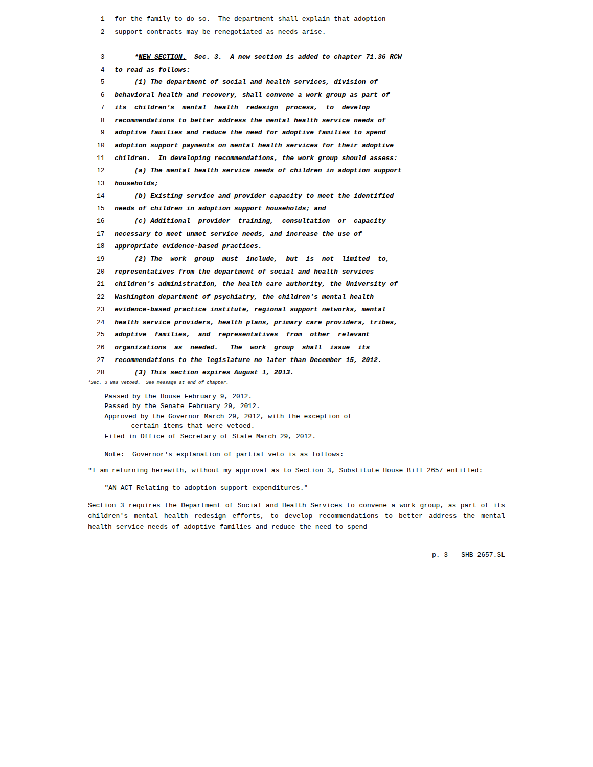1 for the family to do so. The department shall explain that adoption
2 support contracts may be renegotiated as needs arise.
3 *NEW SECTION. Sec. 3. A new section is added to chapter 71.36 RCW
4 to read as follows:
5 (1) The department of social and health services, division of
6 behavioral health and recovery, shall convene a work group as part of
7 its children's mental health redesign process, to develop
8 recommendations to better address the mental health service needs of
9 adoptive families and reduce the need for adoptive families to spend
10 adoption support payments on mental health services for their adoptive
11 children. In developing recommendations, the work group should assess:
12 (a) The mental health service needs of children in adoption support
13 households;
14 (b) Existing service and provider capacity to meet the identified
15 needs of children in adoption support households; and
16 (c) Additional provider training, consultation or capacity
17 necessary to meet unmet service needs, and increase the use of
18 appropriate evidence-based practices.
19 (2) The work group must include, but is not limited to,
20 representatives from the department of social and health services
21 children's administration, the health care authority, the University of
22 Washington department of psychiatry, the children's mental health
23 evidence-based practice institute, regional support networks, mental
24 health service providers, health plans, primary care providers, tribes,
25 adoptive families, and representatives from other relevant
26 organizations as needed. The work group shall issue its
27 recommendations to the legislature no later than December 15, 2012.
28 (3) This section expires August 1, 2013.
*Sec. 3 was vetoed. See message at end of chapter.
Passed by the House February 9, 2012.
Passed by the Senate February 29, 2012.
Approved by the Governor March 29, 2012, with the exception of
certain items that were vetoed.
Filed in Office of Secretary of State March 29, 2012.
Note: Governor's explanation of partial veto is as follows:
"I am returning herewith, without my approval as to Section 3, Substitute House Bill 2657 entitled:
"AN ACT Relating to adoption support expenditures."
Section 3 requires the Department of Social and Health Services to convene a work group, as part of its children's mental health redesign efforts, to develop recommendations to better address the mental health service needs of adoptive families and reduce the need to spend
p. 3 SHB 2657.SL